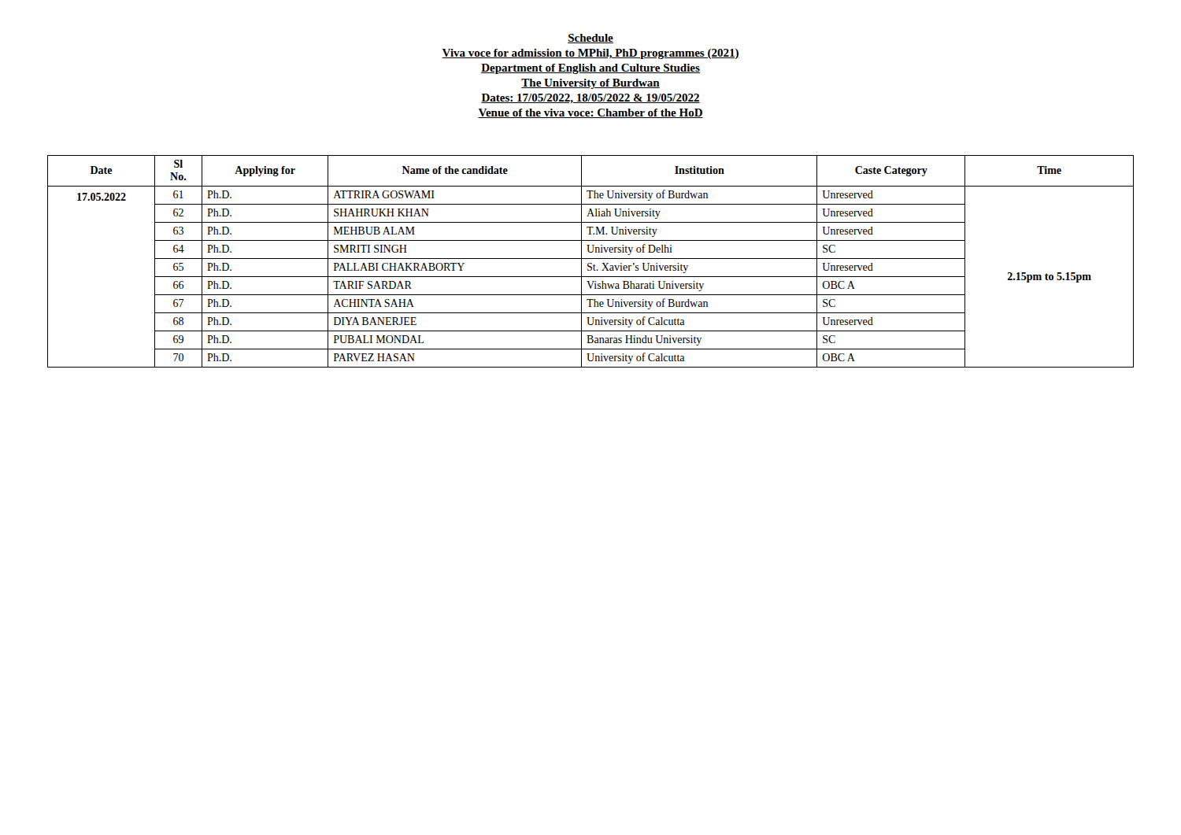Schedule
Viva voce for admission to MPhil, PhD programmes (2021)
Department of English and Culture Studies
The University of Burdwan
Dates: 17/05/2022, 18/05/2022 & 19/05/2022
Venue of the viva voce: Chamber of the HoD
| Date | Sl No. | Applying for | Name of the candidate | Institution | Caste Category | Time |
| --- | --- | --- | --- | --- | --- | --- |
| 17.05.2022 | 61 | Ph.D. | ATTRIRA GOSWAMI | The University of Burdwan | Unreserved | 2.15pm to 5.15pm |
| 62 | Ph.D. | SHAHRUKH KHAN | Aliah University | Unreserved |
| 63 | Ph.D. | MEHBUB ALAM | T.M. University | Unreserved |
| 64 | Ph.D. | SMRITI SINGH | University of Delhi | SC |
| 65 | Ph.D. | PALLABI CHAKRABORTY | St. Xavier’s University | Unreserved |
| 66 | Ph.D. | TARIF SARDAR | Vishwa Bharati University | OBC A |
| 67 | Ph.D. | ACHINTA SAHA | The University of Burdwan | SC |
| 68 | Ph.D. | DIYA BANERJEE | University of Calcutta | Unreserved |
| 69 | Ph.D. | PUBALI MONDAL | Banaras Hindu University | SC |
| 70 | Ph.D. | PARVEZ HASAN | University of Calcutta | OBC A |